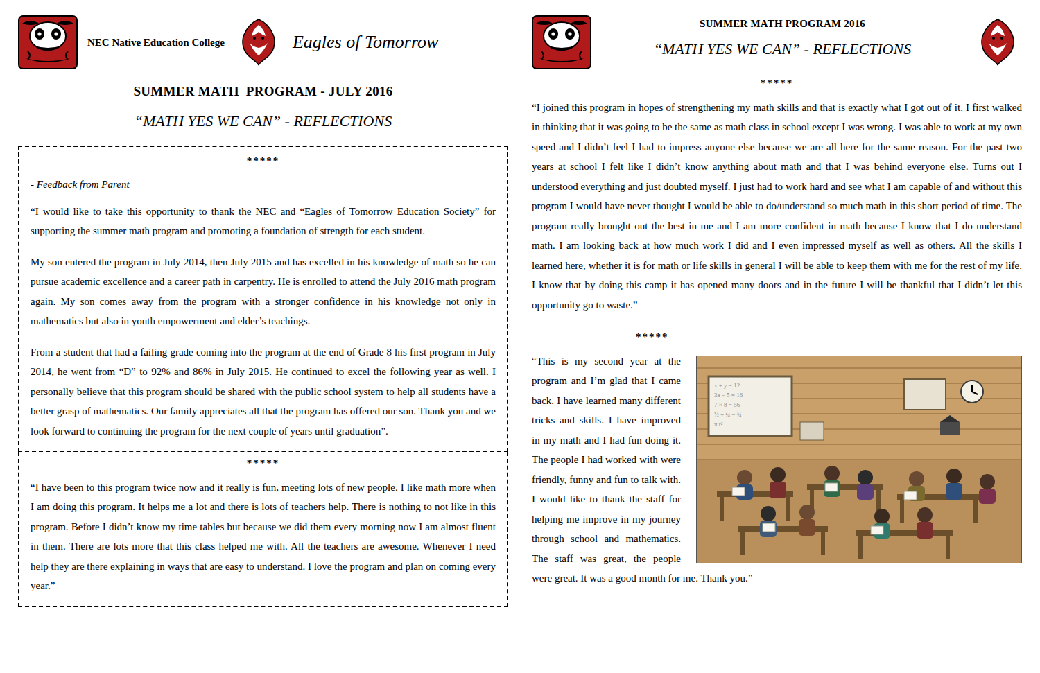NEC Native Education College
Eagles of Tomorrow
SUMMER MATH PROGRAM - JULY 2016
“MATH YES WE CAN” - REFLECTIONS
*****
- Feedback from Parent
“I would like to take this opportunity to thank the NEC and “Eagles of Tomorrow Education Society” for supporting the summer math program and promoting a foundation of strength for each student.
My son entered the program in July 2014, then July 2015 and has excelled in his knowledge of math so he can pursue academic excellence and a career path in carpentry. He is enrolled to attend the July 2016 math program again. My son comes away from the program with a stronger confidence in his knowledge not only in mathematics but also in youth empowerment and elder’s teachings.
From a student that had a failing grade coming into the program at the end of Grade 8 his first program in July 2014, he went from “D” to 92% and 86% in July 2015. He continued to excel the following year as well. I personally believe that this program should be shared with the public school system to help all students have a better grasp of mathematics. Our family appreciates all that the program has offered our son. Thank you and we look forward to continuing the program for the next couple of years until graduation”.
*****
“I have been to this program twice now and it really is fun, meeting lots of new people. I like math more when I am doing this program. It helps me a lot and there is lots of teachers help. There is nothing to not like in this program. Before I didn’t know my time tables but because we did them every morning now I am almost fluent in them. There are lots more that this class helped me with. All the teachers are awesome. Whenever I need help they are there explaining in ways that are easy to understand. I love the program and plan on coming every year.”
SUMMER MATH PROGRAM 2016
“MATH YES WE CAN” - REFLECTIONS
*****
“I joined this program in hopes of strengthening my math skills and that is exactly what I got out of it. I first walked in thinking that it was going to be the same as math class in school except I was wrong. I was able to work at my own speed and I didn’t feel I had to impress anyone else because we are all here for the same reason. For the past two years at school I felt like I didn’t know anything about math and that I was behind everyone else. Turns out I understood everything and just doubted myself. I just had to work hard and see what I am capable of and without this program I would have never thought I would be able to do/understand so much math in this short period of time. The program really brought out the best in me and I am more confident in math because I know that I do understand math. I am looking back at how much work I did and I even impressed myself as well as others. All the skills I learned here, whether it is for math or life skills in general I will be able to keep them with me for the rest of my life. I know that by doing this camp it has opened many doors and in the future I will be thankful that I didn’t let this opportunity go to waste.”
*****
x + y = 12 3a − 5 = 16 7 × 8 = 56 ½ + ¼ = ¾ π r²
“This is my second year at the program and I’m glad that I came back. I have learned many different tricks and skills. I have improved in my math and I had fun doing it. The people I had worked with were friendly, funny and fun to talk with. I would like to thank the staff for helping me improve in my journey through school and mathematics. The staff was great, the people were great. It was a good month for me. Thank you.”